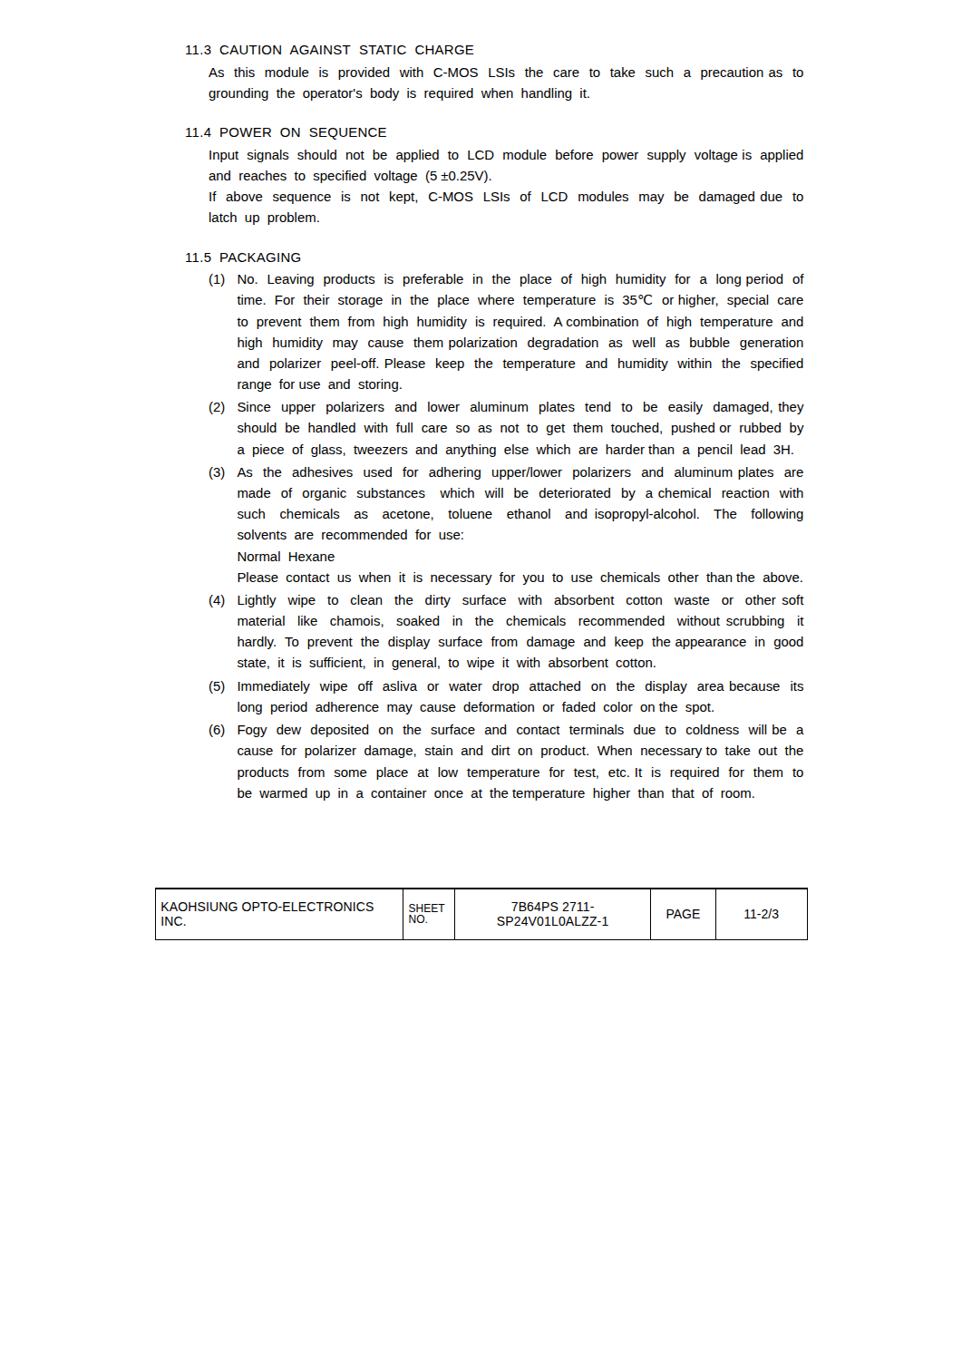11.3 CAUTION AGAINST STATIC CHARGE
As this module is provided with C-MOS LSIs the care to take such a precaution as to grounding the operator's body is required when handling it.
11.4 POWER ON SEQUENCE
Input signals should not be applied to LCD module before power supply voltage is applied and reaches to specified voltage (5 ±0.25V).
If above sequence is not kept, C-MOS LSIs of LCD modules may be damaged due to latch up problem.
11.5 PACKAGING
(1) No. Leaving products is preferable in the place of high humidity for a long period of time. For their storage in the place where temperature is 35℃ or higher, special care to prevent them from high humidity is required. A combination of high temperature and high humidity may cause them polarization degradation as well as bubble generation and polarizer peel-off. Please keep the temperature and humidity within the specified range for use and storing.
(2) Since upper polarizers and lower aluminum plates tend to be easily damaged, they should be handled with full care so as not to get them touched, pushed or rubbed by a piece of glass, tweezers and anything else which are harder than a pencil lead 3H.
(3) As the adhesives used for adhering upper/lower polarizers and aluminum plates are made of organic substances which will be deteriorated by a chemical reaction with such chemicals as acetone, toluene ethanol and isopropyl-alcohol. The following solvents are recommended for use:Normal Hexane Please contact us when it is necessary for you to use chemicals other than the above.
(4) Lightly wipe to clean the dirty surface with absorbent cotton waste or other soft material like chamois, soaked in the chemicals recommended without scrubbing it hardly. To prevent the display surface from damage and keep the appearance in good state, it is sufficient, in general, to wipe it with absorbent cotton.
(5) Immediately wipe off asliva or water drop attached on the display area because its long period adherence may cause deformation or faded color on the spot.
(6) Fogy dew deposited on the surface and contact terminals due to coldness will be a cause for polarizer damage, stain and dirt on product. When necessary to take out the products from some place at low temperature for test, etc. It is required for them to be warmed up in a container once at the temperature higher than that of room.
| KAOHSIUNG OPTO-ELECTRONICS INC. | SHEET NO. | 7B64PS 2711- SP24V01L0ALZZ-1 | PAGE | 11-2/3 |